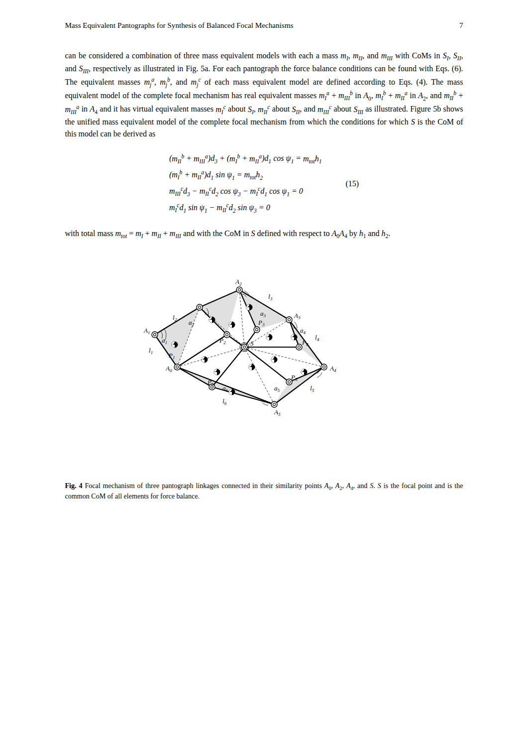Mass Equivalent Pantographs for Synthesis of Balanced Focal Mechanisms 7
can be considered a combination of three mass equivalent models with each a mass mI, mII, and mIII with CoMs in SI, SII, and SIII, respectively as illustrated in Fig. 5a. For each pantograph the force balance conditions can be found with Eqs. (6). The equivalent masses mja, mjb, and mjc of each mass equivalent model are defined according to Eqs. (4). The mass equivalent model of the complete focal mechanism has real equivalent masses mIa + mIIIb in A0, mIb + mIIa in A2, and mIIb + mIIIa in A4 and it has virtual equivalent masses mIc about SI, mIIc about SII, and mIIIc about SIII as illustrated. Figure 5b shows the unified mass equivalent model of the complete focal mechanism from which the conditions for which S is the CoM of this model can be derived as
(mIIb + mIIIa)d3 + (mIb + mIIa)d1 cos ψ1 = mtoth1 (mIb + mIIa)d1 sin ψ1 = mtoth2 mIIIcd3 − mIIcd2 cos ψ3 − mIcd1 cos ψ1 = 0 mIcd1 sin ψ1 − mIIcd2 sin ψ3 = 0
(15)
with total mass mtot = mI + mII + mIII and with the CoM in S defined with respect to A0A4 by h1 and h2.
A2 A1 A3 A4 A5 A0 S P2 P3 P4 P5 P6 P1 l2 l1 l3 l4 l5 l6 a2 a1 a3 a4 a5 a6
Fig. 4 Focal mechanism of three pantograph linkages connected in their similarity points A0, A2, A4, and S. S is the focal point and is the common CoM of all elements for force balance.